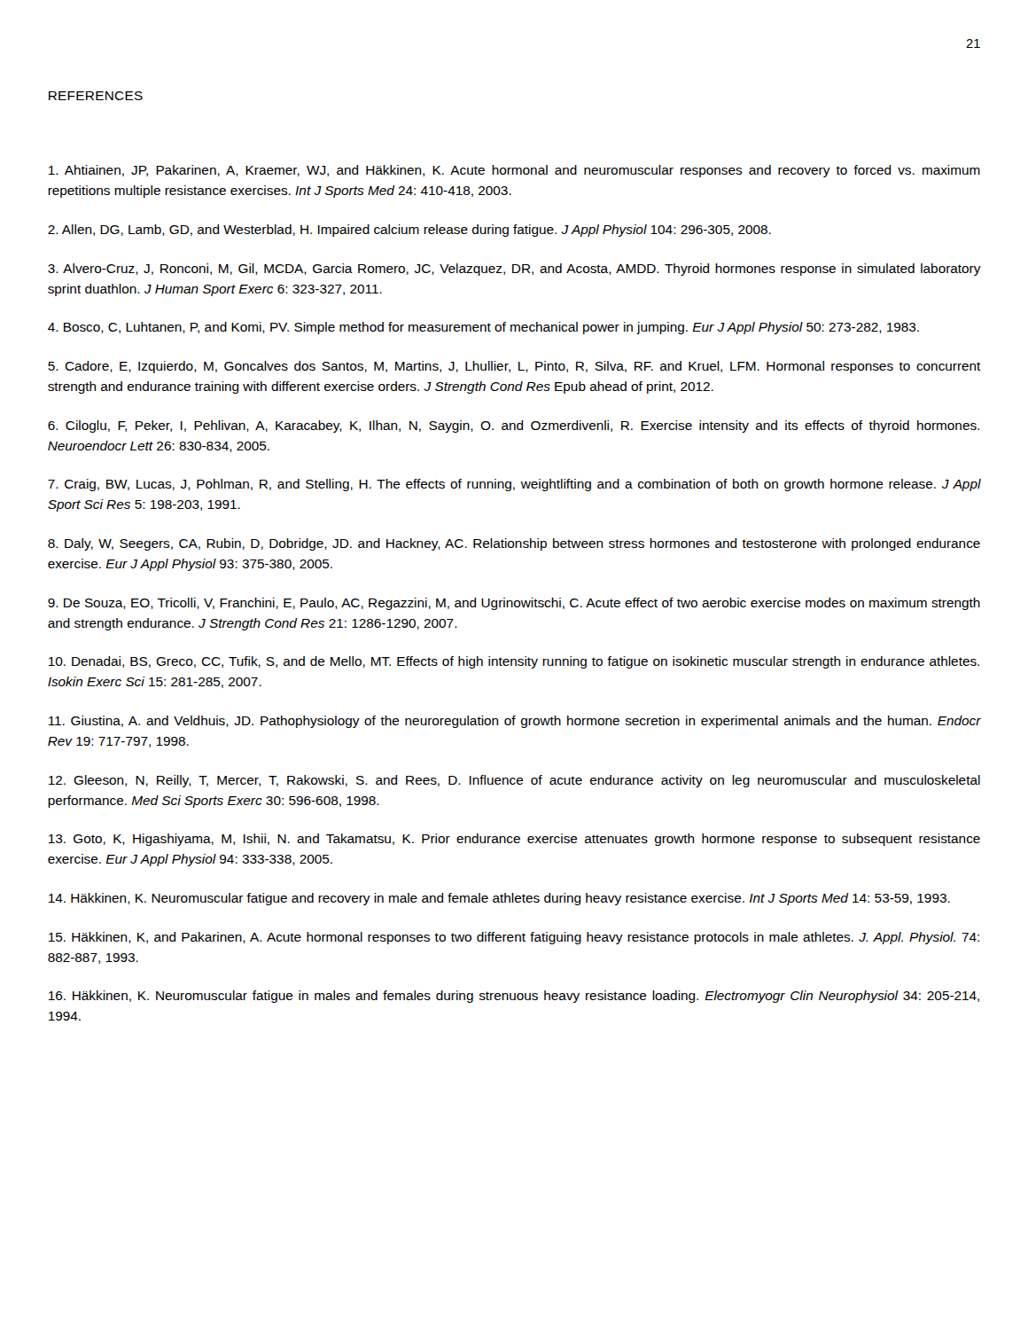21
REFERENCES
1. Ahtiainen, JP, Pakarinen, A, Kraemer, WJ, and Häkkinen, K. Acute hormonal and neuromuscular responses and recovery to forced vs. maximum repetitions multiple resistance exercises. Int J Sports Med 24: 410-418, 2003.
2. Allen, DG, Lamb, GD, and Westerblad, H. Impaired calcium release during fatigue. J Appl Physiol 104: 296-305, 2008.
3. Alvero-Cruz, J, Ronconi, M, Gil, MCDA, Garcia Romero, JC, Velazquez, DR, and Acosta, AMDD. Thyroid hormones response in simulated laboratory sprint duathlon. J Human Sport Exerc 6: 323-327, 2011.
4. Bosco, C, Luhtanen, P, and Komi, PV. Simple method for measurement of mechanical power in jumping. Eur J Appl Physiol 50: 273-282, 1983.
5. Cadore, E, Izquierdo, M, Goncalves dos Santos, M, Martins, J, Lhullier, L, Pinto, R, Silva, RF. and Kruel, LFM. Hormonal responses to concurrent strength and endurance training with different exercise orders. J Strength Cond Res Epub ahead of print, 2012.
6. Ciloglu, F, Peker, I, Pehlivan, A, Karacabey, K, Ilhan, N, Saygin, O. and Ozmerdivenli, R. Exercise intensity and its effects of thyroid hormones. Neuroendocr Lett 26: 830-834, 2005.
7. Craig, BW, Lucas, J, Pohlman, R, and Stelling, H. The effects of running, weightlifting and a combination of both on growth hormone release. J Appl Sport Sci Res 5: 198-203, 1991.
8. Daly, W, Seegers, CA, Rubin, D, Dobridge, JD. and Hackney, AC. Relationship between stress hormones and testosterone with prolonged endurance exercise. Eur J Appl Physiol 93: 375-380, 2005.
9. De Souza, EO, Tricolli, V, Franchini, E, Paulo, AC, Regazzini, M, and Ugrinowitschi, C. Acute effect of two aerobic exercise modes on maximum strength and strength endurance. J Strength Cond Res 21: 1286-1290, 2007.
10. Denadai, BS, Greco, CC, Tufik, S, and de Mello, MT. Effects of high intensity running to fatigue on isokinetic muscular strength in endurance athletes. Isokin Exerc Sci 15: 281-285, 2007.
11. Giustina, A. and Veldhuis, JD. Pathophysiology of the neuroregulation of growth hormone secretion in experimental animals and the human. Endocr Rev 19: 717-797, 1998.
12. Gleeson, N, Reilly, T, Mercer, T, Rakowski, S. and Rees, D. Influence of acute endurance activity on leg neuromuscular and musculoskeletal performance. Med Sci Sports Exerc 30: 596-608, 1998.
13. Goto, K, Higashiyama, M, Ishii, N. and Takamatsu, K. Prior endurance exercise attenuates growth hormone response to subsequent resistance exercise. Eur J Appl Physiol 94: 333-338, 2005.
14. Häkkinen, K. Neuromuscular fatigue and recovery in male and female athletes during heavy resistance exercise. Int J Sports Med 14: 53-59, 1993.
15. Häkkinen, K, and Pakarinen, A. Acute hormonal responses to two different fatiguing heavy resistance protocols in male athletes. J. Appl. Physiol. 74: 882-887, 1993.
16. Häkkinen, K. Neuromuscular fatigue in males and females during strenuous heavy resistance loading. Electromyogr Clin Neurophysiol 34: 205-214, 1994.